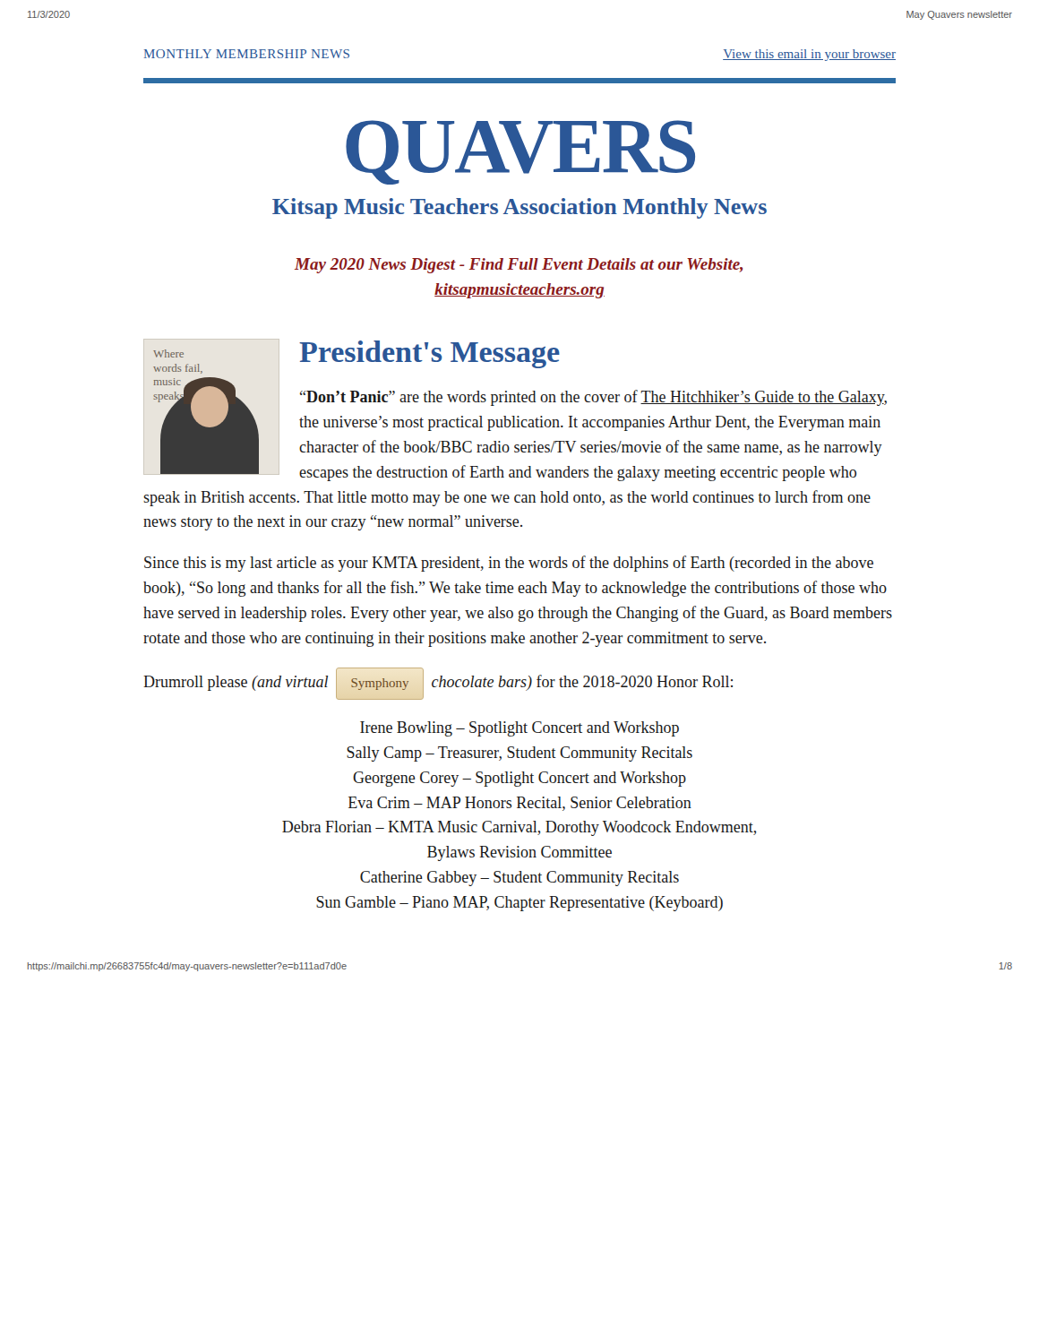11/3/2020 May Quavers newsletter
MONTHLY MEMBERSHIP NEWS View this email in your browser
QUAVERS
Kitsap Music Teachers Association Monthly News
May 2020 News Digest - Find Full Event Details at our Website,
kitsapmusicteachers.org
Where
words fail,
music
speaks
President's Message
“Don’t Panic” are the words printed on the cover of The Hitchhiker’s Guide to the Galaxy, the universe’s most practical publication. It accompanies Arthur Dent, the Everyman main character of the book/BBC radio series/TV series/movie of the same name, as he narrowly escapes the destruction of Earth and wanders the galaxy meeting eccentric people who speak in British accents. That little motto may be one we can hold onto, as the world continues to lurch from one news story to the next in our crazy “new normal” universe.
Since this is my last article as your KMTA president, in the words of the dolphins of Earth (recorded in the above book), “So long and thanks for all the fish.” We take time each May to acknowledge the contributions of those who have served in leadership roles. Every other year, we also go through the Changing of the Guard, as Board members rotate and those who are continuing in their positions make another 2-year commitment to serve.
Drumroll please (and virtual Symphony chocolate bars) for the 2018-2020 Honor Roll:
Irene Bowling – Spotlight Concert and Workshop
Sally Camp – Treasurer, Student Community Recitals
Georgene Corey – Spotlight Concert and Workshop
Eva Crim – MAP Honors Recital, Senior Celebration
Debra Florian – KMTA Music Carnival, Dorothy Woodcock Endowment,
Bylaws Revision Committee
Catherine Gabbey – Student Community Recitals
Sun Gamble – Piano MAP, Chapter Representative (Keyboard)
https://mailchi.mp/26683755fc4d/may-quavers-newsletter?e=b111ad7d0e 1/8